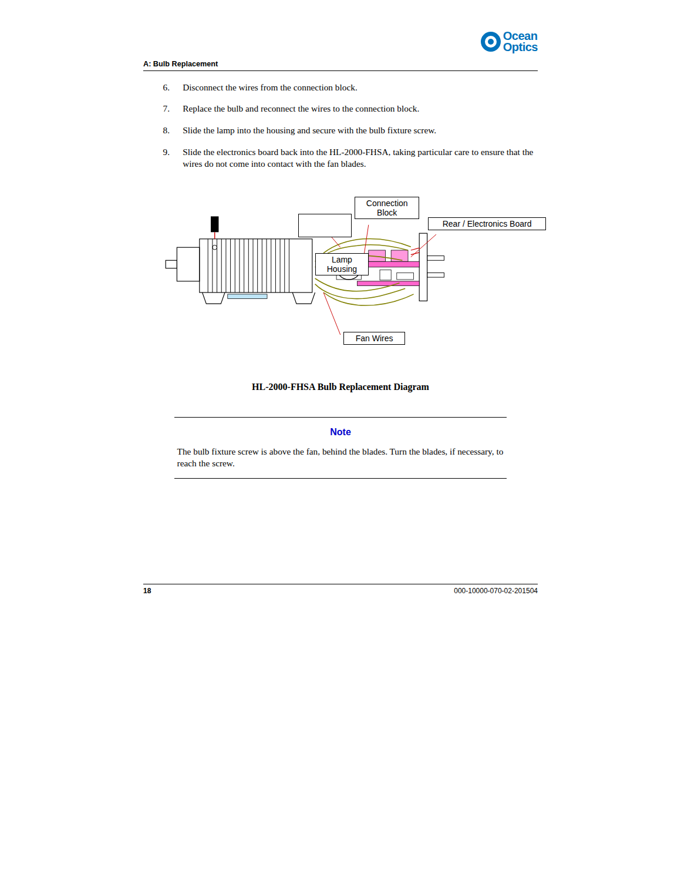A: Bulb Replacement
Ocean Optics
Disconnect the wires from the connection block.
Replace the bulb and reconnect the wires to the connection block.
Slide the lamp into the housing and secure with the bulb fixture screw.
Slide the electronics board back into the HL-2000-FHSA, taking particular care to ensure that the wires do not come into contact with the fan blades.
Connection
Block
Rear / Electronics Board
Lamp
Housing
Fan Wires
HL-2000-FHSA Bulb Replacement Diagram
Note
The bulb fixture screw is above the fan, behind the blades. Turn the blades, if necessary, to reach the screw.
18 000-10000-070-02-201504